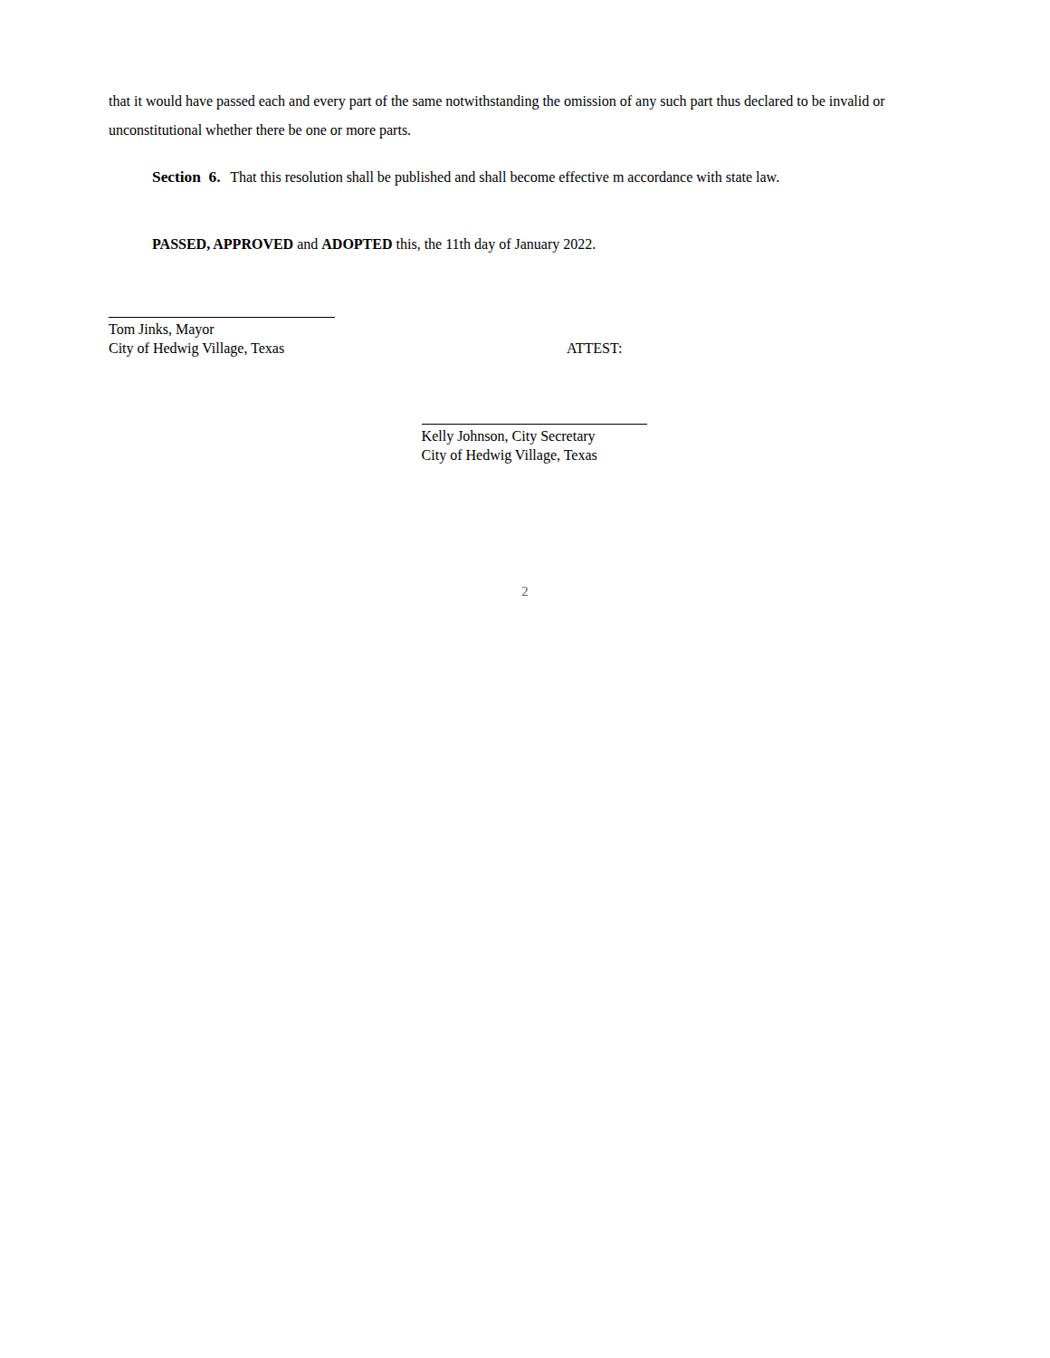that it would have passed each and every part of the same notwithstanding the omission of any such part thus declared to be invalid or unconstitutional whether there be one or more parts.
Section 6. That this resolution shall be published and shall become effective m accordance with state law.
PASSED, APPROVED and ADOPTED this, the 11th day of January 2022.
Tom Jinks, Mayor
City of Hedwig Village, Texas
ATTEST:
Kelly Johnson, City Secretary
City of Hedwig Village, Texas
2